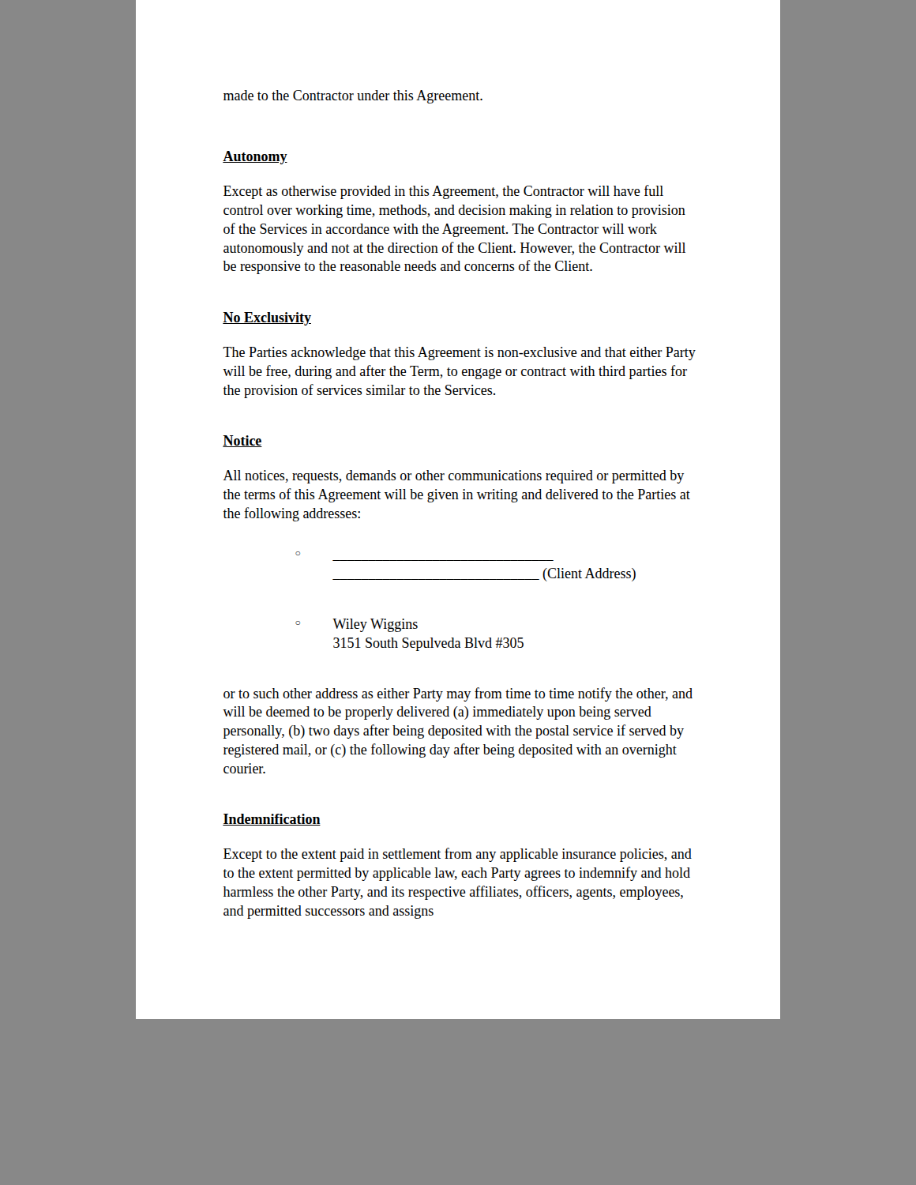made to the Contractor under this Agreement.
Autonomy
Except as otherwise provided in this Agreement, the Contractor will have full control over working time, methods, and decision making in relation to provision of the Services in accordance with the Agreement. The Contractor will work autonomously and not at the direction of the Client. However, the Contractor will be responsive to the reasonable needs and concerns of the Client.
No Exclusivity
The Parties acknowledge that this Agreement is non-exclusive and that either Party will be free, during and after the Term, to engage or contract with third parties for the provision of services similar to the Services.
Notice
All notices, requests, demands or other communications required or permitted by the terms of this Agreement will be given in writing and delivered to the Parties at the following addresses:
_______________________________ _____________________________ (Client Address)
Wiley Wiggins 3151 South Sepulveda Blvd #305
or to such other address as either Party may from time to time notify the other, and will be deemed to be properly delivered (a) immediately upon being served personally, (b) two days after being deposited with the postal service if served by registered mail, or (c) the following day after being deposited with an overnight courier.
Indemnification
Except to the extent paid in settlement from any applicable insurance policies, and to the extent permitted by applicable law, each Party agrees to indemnify and hold harmless the other Party, and its respective affiliates, officers, agents, employees, and permitted successors and assigns